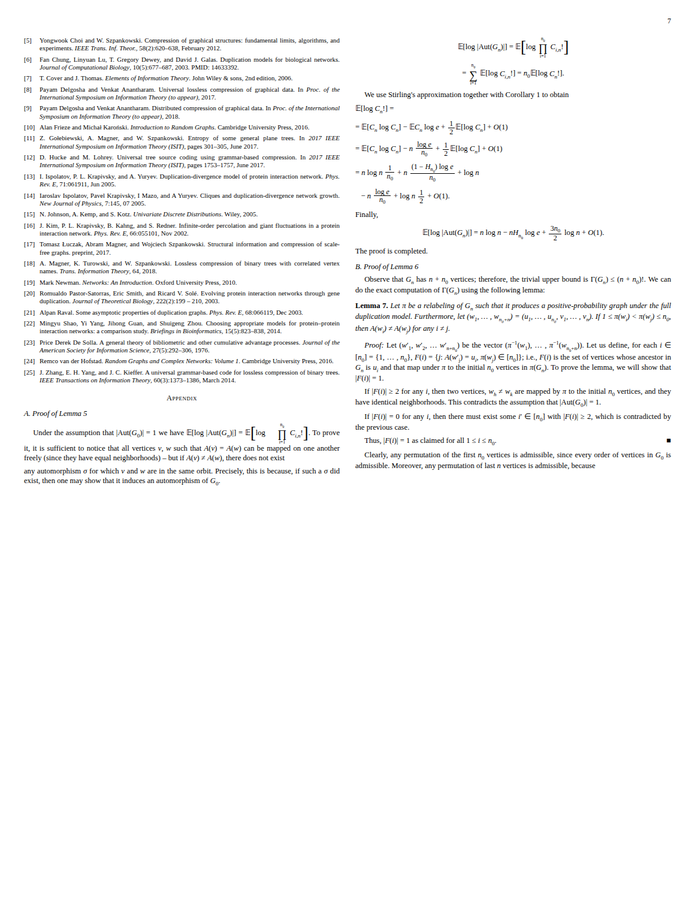7
[5] Yongwook Choi and W. Szpankowski. Compression of graphical structures: fundamental limits, algorithms, and experiments. IEEE Trans. Inf. Theor., 58(2):620–638, February 2012.
[6] Fan Chung, Linyuan Lu, T. Gregory Dewey, and David J. Galas. Duplication models for biological networks. Journal of Computational Biology, 10(5):677–687, 2003. PMID: 14633392.
[7] T. Cover and J. Thomas. Elements of Information Theory. John Wiley & sons, 2nd edition, 2006.
[8] Payam Delgosha and Venkat Anantharam. Universal lossless compression of graphical data. In Proc. of the International Symposium on Information Theory (to appear), 2017.
[9] Payam Delgosha and Venkat Anantharam. Distributed compression of graphical data. In Proc. of the International Symposium on Information Theory (to appear), 2018.
[10] Alan Frieze and Michał Karoński. Introduction to Random Graphs. Cambridge University Press, 2016.
[11] Z. Gołebiewski, A. Magner, and W. Szpankowski. Entropy of some general plane trees. In 2017 IEEE International Symposium on Information Theory (ISIT), pages 301–305, June 2017.
[12] D. Hucke and M. Lohrey. Universal tree source coding using grammar-based compression. In 2017 IEEE International Symposium on Information Theory (ISIT), pages 1753–1757, June 2017.
[13] I. Ispolatov, P. L. Krapivsky, and A. Yuryev. Duplication-divergence model of protein interaction network. Phys. Rev. E, 71:061911, Jun 2005.
[14] Iaroslav Ispolatov, Pavel Krapivsky, I Mazo, and A Yuryev. Cliques and duplication-divergence network growth. New Journal of Physics, 7:145, 07 2005.
[15] N. Johnson, A. Kemp, and S. Kotz. Univariate Discrete Distributions. Wiley, 2005.
[16] J. Kim, P. L. Krapivsky, B. Kahng, and S. Redner. Infinite-order percolation and giant fluctuations in a protein interaction network. Phys. Rev. E, 66:055101, Nov 2002.
[17] Tomasz Łuczak, Abram Magner, and Wojciech Szpankowski. Structural information and compression of scale-free graphs. preprint, 2017.
[18] A. Magner, K. Turowski, and W. Szpankowski. Lossless compression of binary trees with correlated vertex names. Trans. Information Theory, 64, 2018.
[19] Mark Newman. Networks: An Introduction. Oxford University Press, 2010.
[20] Romualdo Pastor-Satorras, Eric Smith, and Ricard V. Solé. Evolving protein interaction networks through gene duplication. Journal of Theoretical Biology, 222(2):199 – 210, 2003.
[21] Alpan Raval. Some asymptotic properties of duplication graphs. Phys. Rev. E, 68:066119, Dec 2003.
[22] Mingyu Shao, Yi Yang, Jihong Guan, and Shuigeng Zhou. Choosing appropriate models for protein–protein interaction networks: a comparison study. Briefings in Bioinformatics, 15(5):823–838, 2014.
[23] Price Derek De Solla. A general theory of bibliometric and other cumulative advantage processes. Journal of the American Society for Information Science, 27(5):292–306, 1976.
[24] Remco van der Hofstad. Random Graphs and Complex Networks: Volume 1. Cambridge University Press, 2016.
[25] J. Zhang, E. H. Yang, and J. C. Kieffer. A universal grammar-based code for lossless compression of binary trees. IEEE Transactions on Information Theory, 60(3):1373–1386, March 2014.
Appendix
A. Proof of Lemma 5
Under the assumption that |Aut(G0)| = 1 we have 𝔼[log |Aut(Gn)|] = 𝔼[log n0∏i=1 Ci,n!]. To prove it, it is sufficient to notice that all vertices v, w such that A(v) = A(w) can be mapped on one another freely (since they have equal neighborhoods) – but if A(v) ≠ A(w), there does not exist
any automorphism σ for which v and w are in the same orbit. Precisely, this is because, if such a σ did exist, then one may show that it induces an automorphism of G0.
𝔼[log |Aut(Gn)|] = 𝔼[log n0∏i=1 Ci,n!]
= n0∑i=1 𝔼[log Ci,n!] = n0𝔼[log Cn!].
We use Stirling's approximation together with Corollary 1 to obtain
𝔼[log Cn!] =
= 𝔼[Cn log Cn] − 𝔼Cn log e + 12 𝔼[log Cn] + O(1)
= 𝔼[Cn log Cn] − n log e n0 + 12 𝔼[log Cn] + O(1)
= n log n 1 n0 + n (1 − Hn0) log e n0 + log n
− n log e n0 + log n 12 + O(1).
Finally,
𝔼[log |Aut(Gn)|] = n log n − nHn0 log e + 3n02 log n + O(1).
The proof is completed.
B. Proof of Lemma 6
Observe that Gn has n + n0 vertices; therefore, the trivial upper bound is Γ(Gn) ≤ (n + n0)!. We can do the exact computation of Γ(Gn) using the following lemma:
Lemma 7. Let π be a relabeling of Gn such that it produces a positive-probability graph under the full duplication model. Furthermore, let (w1, … , wn0+n) = (u1, … , un0, v1, … , vn). If 1 ≤ π(wi) < π(wj) ≤ n0, then A(wi) ≠ A(wj) for any i ≠ j.
Proof: Let (w′1, w′2, … w′n+n0) be the vector (π−1(w1), … , π−1(wn0+n)). Let us define, for each i ∈ [n0] = {1, … , n0}, F(i) = {j: A(w′j) = ui, π(wj) ∈ [n0]}; i.e., F(i) is the set of vertices whose ancestor in Gn is ui and that map under π to the initial n0 vertices in π(Gn). To prove the lemma, we will show that |F(i)| = 1.
If |F(i)| ≥ 2 for any i, then two vertices, wh ≠ wk are mapped by π to the initial n0 vertices, and they have identical neighborhoods. This contradicts the assumption that |Aut(G0)| = 1.
If |F(i)| = 0 for any i, then there must exist some i′ ∈ [n0] with |F(i)| ≥ 2, which is contradicted by the previous case.
Thus, |F(i)| = 1 as claimed for all 1 ≤ i ≤ n0. ■
Clearly, any permutation of the first n0 vertices is admissible, since every order of vertices in G0 is admissible. Moreover, any permutation of last n vertices is admissible, because